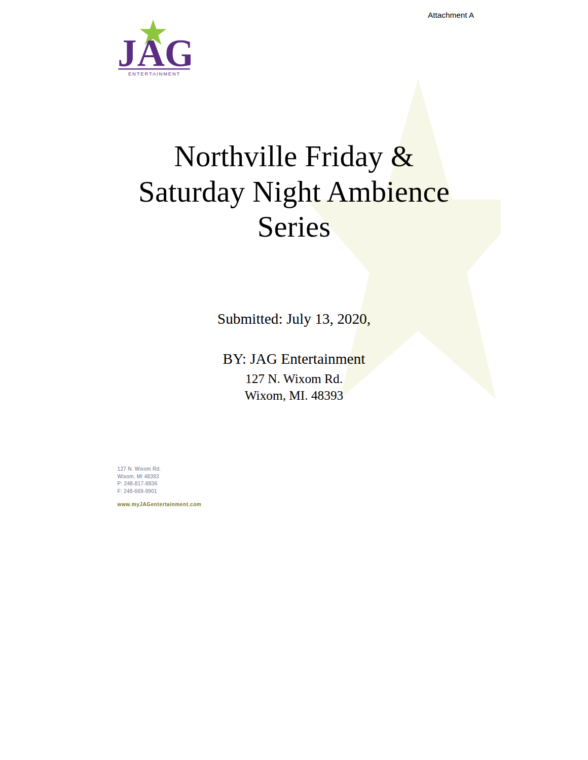Attachment A
J A G ENTERTAINMENT
Northville Friday & Saturday Night Ambience Series
Submitted: July 13, 2020,
BY: JAG Entertainment
127 N. Wixom Rd.
Wixom, MI. 48393
127 N. Wixom Rd.
Wixom, MI 48393
P: 248-817-8836
F: 248-669-9901
www.myJAGentertainment.com